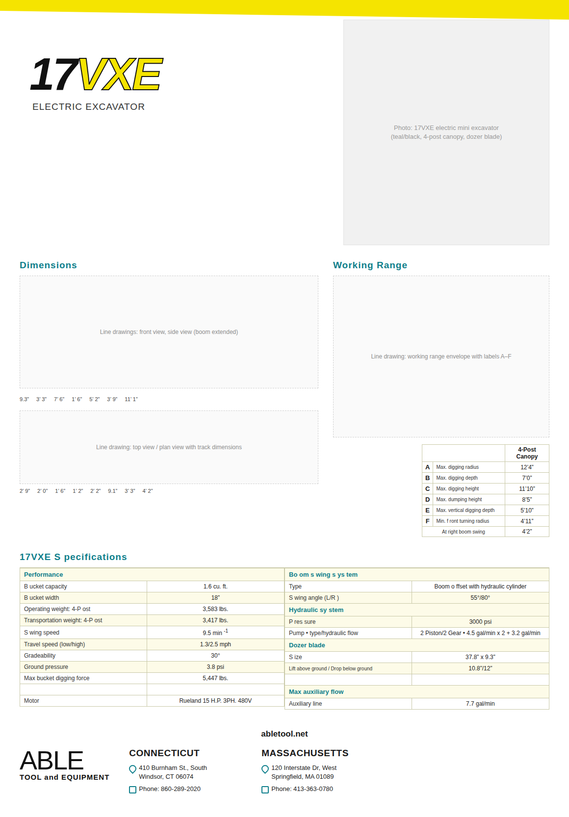17VXE
ELECTRIC EXCAVATOR
Photo: 17VXE electric mini excavator
(teal/black, 4-post canopy, dozer blade)
Dimensions
Line drawings: front view, side view (boom extended)
9.3” 3’ 3” 7’ 6” 1’ 6” 5’ 2” 3’ 9” 11’ 1”
Line drawing: top view / plan view with track dimensions
2’ 9” 2’ 0” 1’ 6” 1’ 2” 2’ 2” 9.1” 3’ 3” 4’ 2”
Working Range
Line drawing: working range envelope with labels A–F
| | 4-Post Canopy |
| --- | --- |
| A | Max. digging radius | 12’4” |
| B | Max. digging depth | 7’0” |
| C | Max. digging height | 11’10” |
| D | Max. dumping height | 8’5” |
| E | Max. vertical digging depth | 5’10” |
| F | Min. f ront turning radius | 4’11” |
| At right boom swing | 4’2” |
17VXE S pecifications
| Performance |
| --- |
| B ucket capacity | 1.6 cu. ft. |
| B ucket width | 18” |
| Operating weight: 4-P ost | 3,583 lbs. |
| Transportation weight: 4-P ost | 3,417 lbs. |
| S wing speed | 9.5 min -1 |
| Travel speed (low/high) | 1.3/2.5 mph |
| Gradeability | 30° |
| Ground pressure | 3.8 psi |
| Max bucket digging force | 5,447 lbs. |
| Motor | Rueland 15 H.P. 3PH. 480V |
| Bo om s wing s ys tem |
| --- |
| Type | Boom o ffset with hydraulic cylinder |
| S wing angle (L/R ) | 55°/80° |
| Hydraulic sy stem |
| P res sure | 3000 psi |
| Pump • type/hydraulic flow | 2 Piston/2 Gear • 4.5 gal/min x 2 + 3.2 gal/min |
| Dozer blade |
| S ize | 37.8” x 9.3” |
| Lift above ground / Drop below ground | 10.8”/12” |
| Max auxiliary flow |
| Auxiliary line | 7.7 gal/min |
abletool.net
ABLE TOOL and EQUIPMENT
CONNECTICUT
410 Burnham St., South
Windsor, CT 06074
Phone: 860-289-2020
MASSACHUSETTS
120 Interstate Dr, West
Springfield, MA 01089
Phone: 413-363-0780